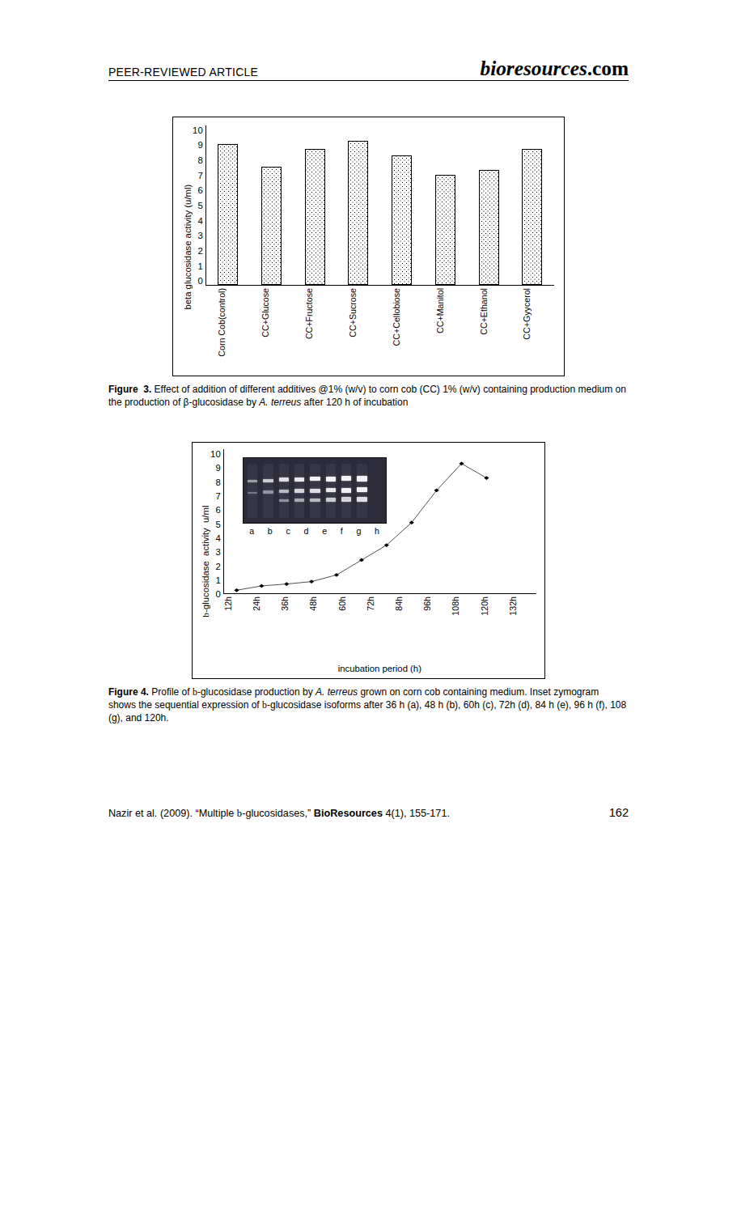PEER-REVIEWED ARTICLE
bioresources.com
beta glucosidase activity (u/ml)
10
9
8
7
6
5
4
3
2
1
0
Corn Cob(control) CC+Glucose CC+Fructose CC+Sucrose CC+Cellobiose CC+Manitol CC+Ethanol CC+Gyycerol
Figure 3. Effect of addition of different additives @1% (w/v) to corn cob (CC) 1% (w/v) containing production medium on the production of β-glucosidase by A. terreus after 120 h of incubation
b-glucosidase activity u/ml
10
9
8
7
6
5
4
3
2
1
0
abcd efgh
12h 24h 36h 48h 60h 72h 84h 96h 108h 120h 132h
incubation period (h)
Figure 4. Profile of b-glucosidase production by A. terreus grown on corn cob containing medium. Inset zymogram shows the sequential expression of b-glucosidase isoforms after 36 h (a), 48 h (b), 60h (c), 72h (d), 84 h (e), 96 h (f), 108 (g), and 120h.
Nazir et al. (2009). “Multiple b-glucosidases,” BioResources 4(1), 155-171.
162